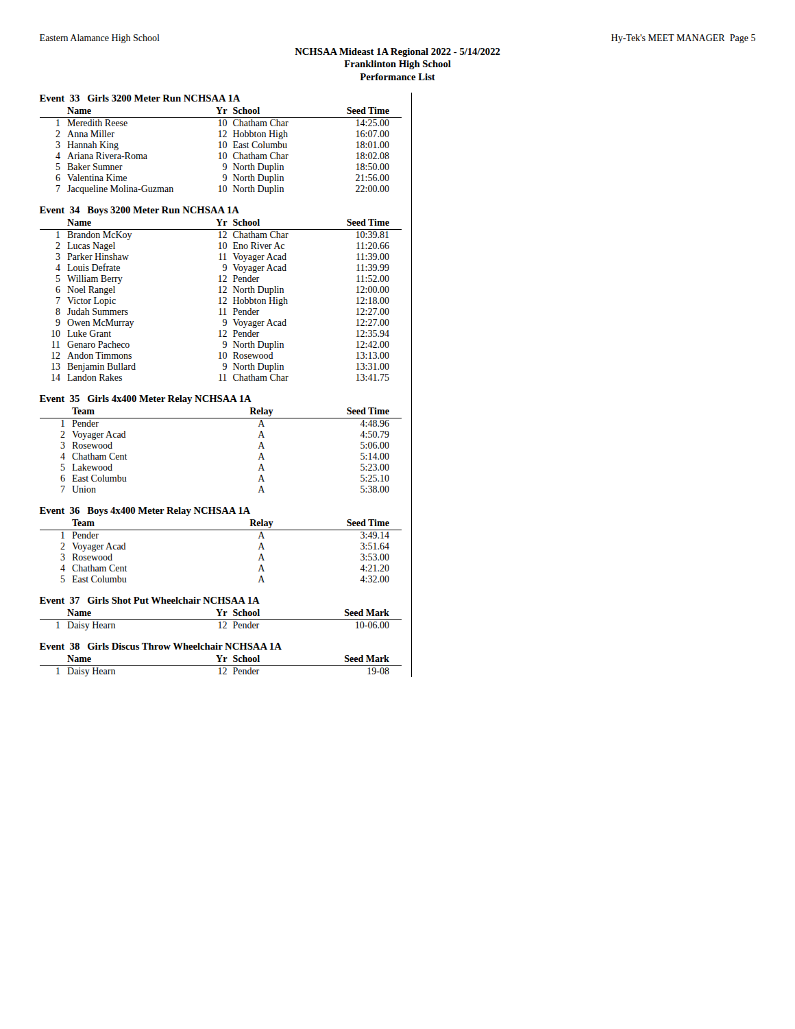Eastern Alamance High School Hy-Tek's MEET MANAGER Page 5
NCHSAA Mideast 1A Regional 2022 - 5/14/2022
Franklinton High School
Performance List
Event 33 Girls 3200 Meter Run NCHSAA 1A
| | Name | Yr | School | Seed Time |
| --- | --- | --- | --- | --- |
| 1 | Meredith Reese | 10 | Chatham Char | 14:25.00 |
| 2 | Anna Miller | 12 | Hobbton High | 16:07.00 |
| 3 | Hannah King | 10 | East Columbu | 18:01.00 |
| 4 | Ariana Rivera-Roma | 10 | Chatham Char | 18:02.08 |
| 5 | Baker Sumner | 9 | North Duplin | 18:50.00 |
| 6 | Valentina Kime | 9 | North Duplin | 21:56.00 |
| 7 | Jacqueline Molina-Guzman | 10 | North Duplin | 22:00.00 |
Event 34 Boys 3200 Meter Run NCHSAA 1A
| | Name | Yr | School | Seed Time |
| --- | --- | --- | --- | --- |
| 1 | Brandon McKoy | 12 | Chatham Char | 10:39.81 |
| 2 | Lucas Nagel | 10 | Eno River Ac | 11:20.66 |
| 3 | Parker Hinshaw | 11 | Voyager Acad | 11:39.00 |
| 4 | Louis Defrate | 9 | Voyager Acad | 11:39.99 |
| 5 | William Berry | 12 | Pender | 11:52.00 |
| 6 | Noel Rangel | 12 | North Duplin | 12:00.00 |
| 7 | Victor Lopic | 12 | Hobbton High | 12:18.00 |
| 8 | Judah Summers | 11 | Pender | 12:27.00 |
| 9 | Owen McMurray | 9 | Voyager Acad | 12:27.00 |
| 10 | Luke Grant | 12 | Pender | 12:35.94 |
| 11 | Genaro Pacheco | 9 | North Duplin | 12:42.00 |
| 12 | Andon Timmons | 10 | Rosewood | 13:13.00 |
| 13 | Benjamin Bullard | 9 | North Duplin | 13:31.00 |
| 14 | Landon Rakes | 11 | Chatham Char | 13:41.75 |
Event 35 Girls 4x400 Meter Relay NCHSAA 1A
| | Team | Relay | Seed Time |
| --- | --- | --- | --- |
| 1 | Pender | A | 4:48.96 |
| 2 | Voyager Acad | A | 4:50.79 |
| 3 | Rosewood | A | 5:06.00 |
| 4 | Chatham Cent | A | 5:14.00 |
| 5 | Lakewood | A | 5:23.00 |
| 6 | East Columbu | A | 5:25.10 |
| 7 | Union | A | 5:38.00 |
Event 36 Boys 4x400 Meter Relay NCHSAA 1A
| | Team | Relay | Seed Time |
| --- | --- | --- | --- |
| 1 | Pender | A | 3:49.14 |
| 2 | Voyager Acad | A | 3:51.64 |
| 3 | Rosewood | A | 3:53.00 |
| 4 | Chatham Cent | A | 4:21.20 |
| 5 | East Columbu | A | 4:32.00 |
Event 37 Girls Shot Put Wheelchair NCHSAA 1A
| | Name | Yr | School | Seed Mark |
| --- | --- | --- | --- | --- |
| 1 | Daisy Hearn | 12 | Pender | 10-06.00 |
Event 38 Girls Discus Throw Wheelchair NCHSAA 1A
| | Name | Yr | School | Seed Mark |
| --- | --- | --- | --- | --- |
| 1 | Daisy Hearn | 12 | Pender | 19-08 |